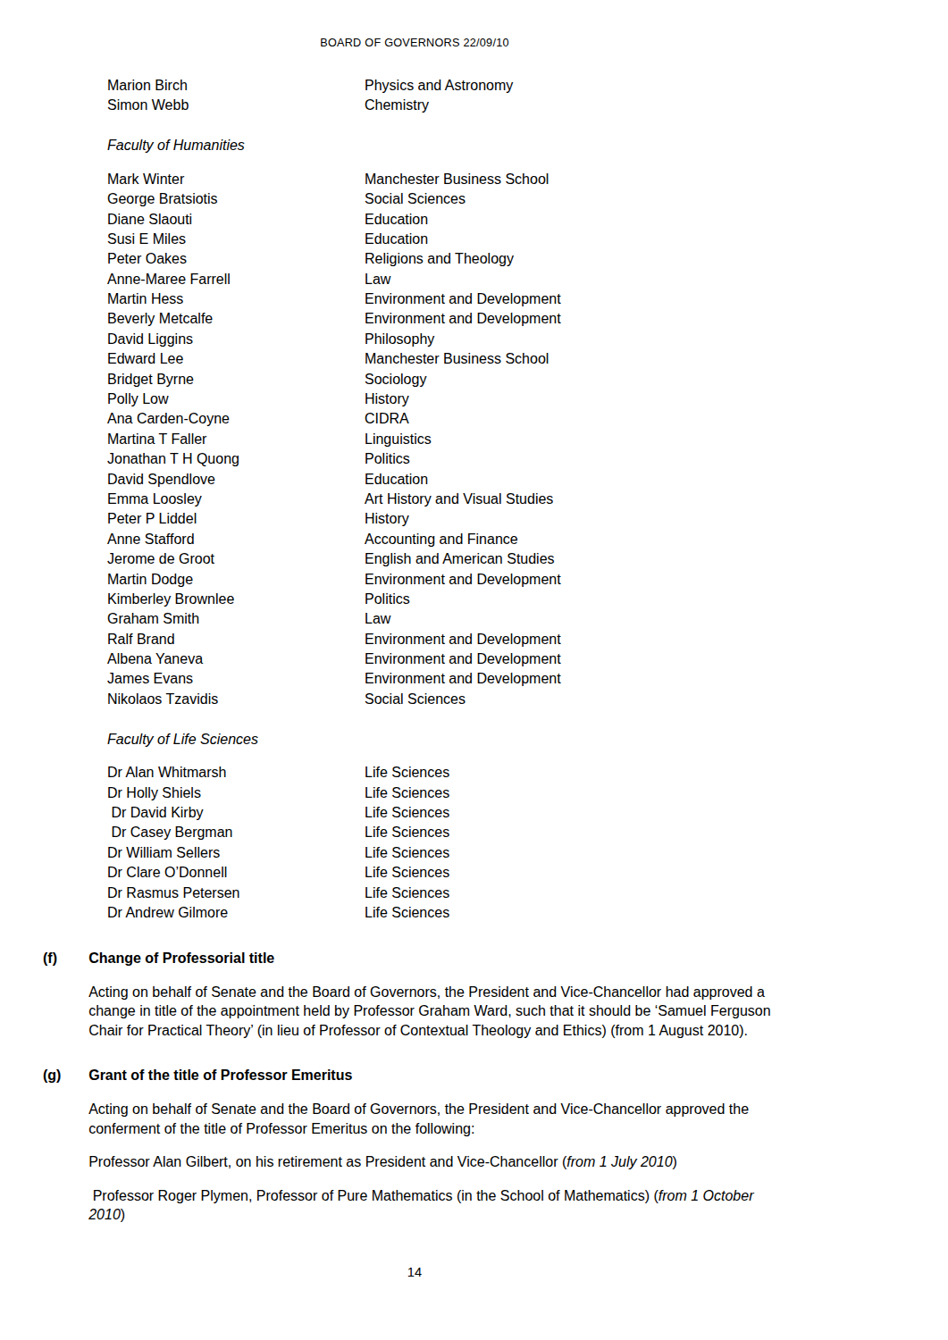BOARD OF GOVERNORS 22/09/10
| Marion Birch | Physics and Astronomy |
| Simon Webb | Chemistry |
Faculty of Humanities
| Mark Winter | Manchester Business School |
| George Bratsiotis | Social Sciences |
| Diane Slaouti | Education |
| Susi E Miles | Education |
| Peter Oakes | Religions and Theology |
| Anne-Maree Farrell | Law |
| Martin Hess | Environment and Development |
| Beverly Metcalfe | Environment and Development |
| David Liggins | Philosophy |
| Edward Lee | Manchester Business School |
| Bridget Byrne | Sociology |
| Polly Low | History |
| Ana Carden-Coyne | CIDRA |
| Martina T Faller | Linguistics |
| Jonathan T H Quong | Politics |
| David Spendlove | Education |
| Emma Loosley | Art History and Visual Studies |
| Peter P Liddel | History |
| Anne Stafford | Accounting and Finance |
| Jerome de Groot | English and American Studies |
| Martin Dodge | Environment and Development |
| Kimberley Brownlee | Politics |
| Graham Smith | Law |
| Ralf Brand | Environment and Development |
| Albena Yaneva | Environment and Development |
| James Evans | Environment and Development |
| Nikolaos Tzavidis | Social Sciences |
Faculty of Life Sciences
| Dr Alan Whitmarsh | Life Sciences |
| Dr Holly Shiels | Life Sciences |
| Dr David Kirby | Life Sciences |
| Dr Casey Bergman | Life Sciences |
| Dr William Sellers | Life Sciences |
| Dr Clare O’Donnell | Life Sciences |
| Dr Rasmus Petersen | Life Sciences |
| Dr Andrew Gilmore | Life Sciences |
(f) Change of Professorial title
Acting on behalf of Senate and the Board of Governors, the President and Vice-Chancellor had approved a change in title of the appointment held by Professor Graham Ward, such that it should be ‘Samuel Ferguson Chair for Practical Theory’ (in lieu of Professor of Contextual Theology and Ethics) (from 1 August 2010).
(g) Grant of the title of Professor Emeritus
Acting on behalf of Senate and the Board of Governors, the President and Vice-Chancellor approved the conferment of the title of Professor Emeritus on the following:
Professor Alan Gilbert, on his retirement as President and Vice-Chancellor (from 1 July 2010)
Professor Roger Plymen, Professor of Pure Mathematics (in the School of Mathematics) (from 1 October 2010)
14